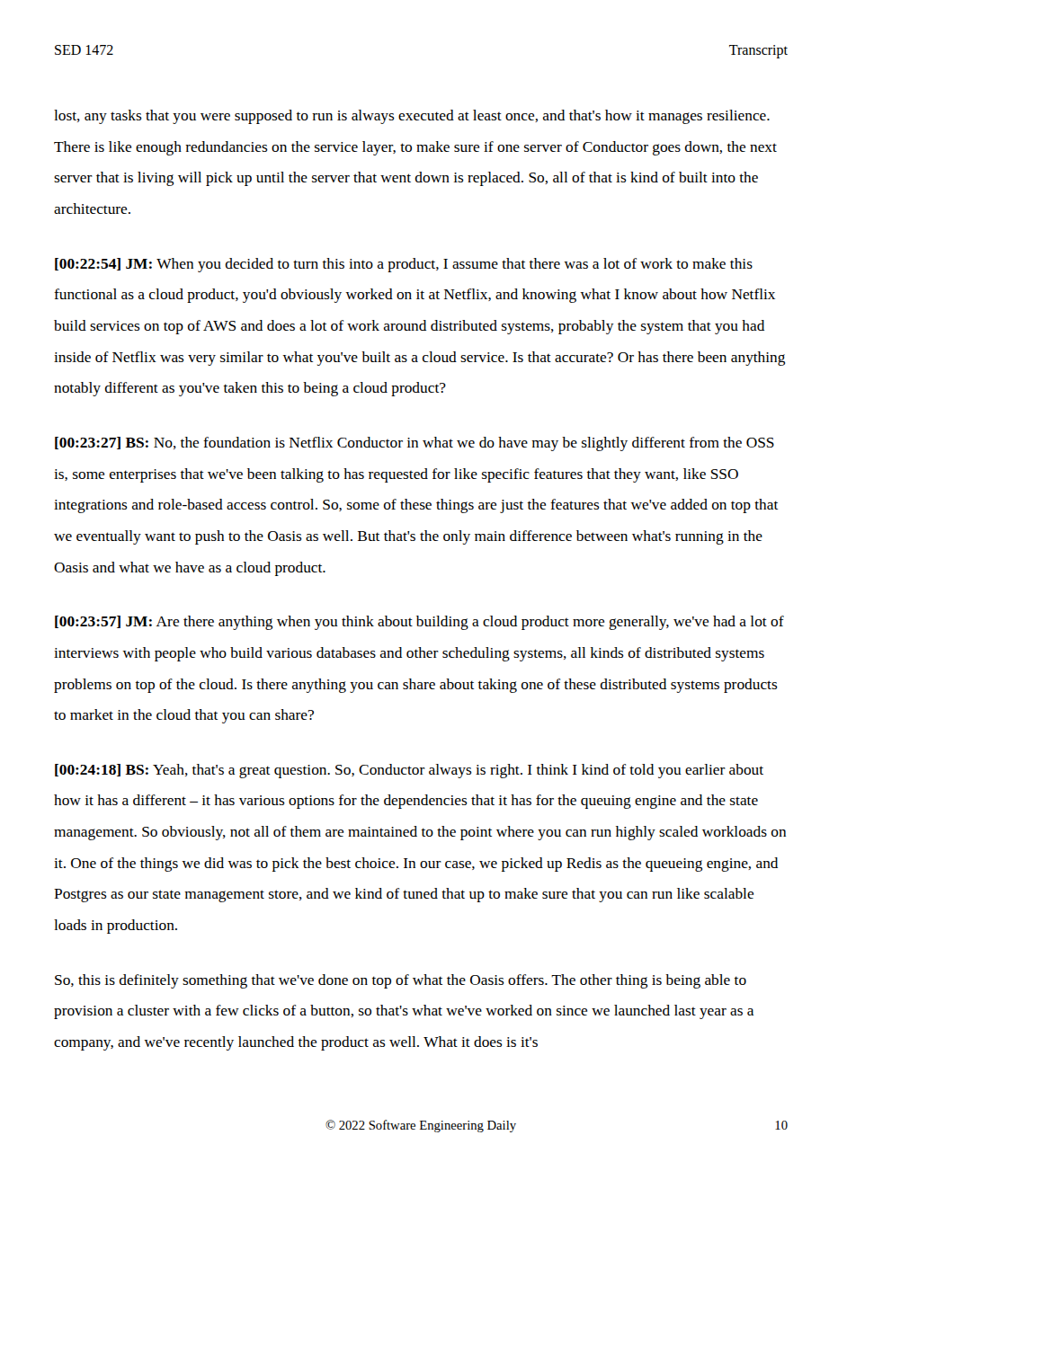SED 1472 Transcript
lost, any tasks that you were supposed to run is always executed at least once, and that's how it manages resilience. There is like enough redundancies on the service layer, to make sure if one server of Conductor goes down, the next server that is living will pick up until the server that went down is replaced. So, all of that is kind of built into the architecture.
[00:22:54] JM: When you decided to turn this into a product, I assume that there was a lot of work to make this functional as a cloud product, you'd obviously worked on it at Netflix, and knowing what I know about how Netflix build services on top of AWS and does a lot of work around distributed systems, probably the system that you had inside of Netflix was very similar to what you've built as a cloud service. Is that accurate? Or has there been anything notably different as you've taken this to being a cloud product?
[00:23:27] BS: No, the foundation is Netflix Conductor in what we do have may be slightly different from the OSS is, some enterprises that we've been talking to has requested for like specific features that they want, like SSO integrations and role-based access control. So, some of these things are just the features that we've added on top that we eventually want to push to the Oasis as well. But that's the only main difference between what's running in the Oasis and what we have as a cloud product.
[00:23:57] JM: Are there anything when you think about building a cloud product more generally, we've had a lot of interviews with people who build various databases and other scheduling systems, all kinds of distributed systems problems on top of the cloud. Is there anything you can share about taking one of these distributed systems products to market in the cloud that you can share?
[00:24:18] BS: Yeah, that's a great question. So, Conductor always is right. I think I kind of told you earlier about how it has a different – it has various options for the dependencies that it has for the queuing engine and the state management. So obviously, not all of them are maintained to the point where you can run highly scaled workloads on it. One of the things we did was to pick the best choice. In our case, we picked up Redis as the queueing engine, and Postgres as our state management store, and we kind of tuned that up to make sure that you can run like scalable loads in production.
So, this is definitely something that we've done on top of what the Oasis offers. The other thing is being able to provision a cluster with a few clicks of a button, so that's what we've worked on since we launched last year as a company, and we've recently launched the product as well. What it does is it's
© 2022 Software Engineering Daily 10